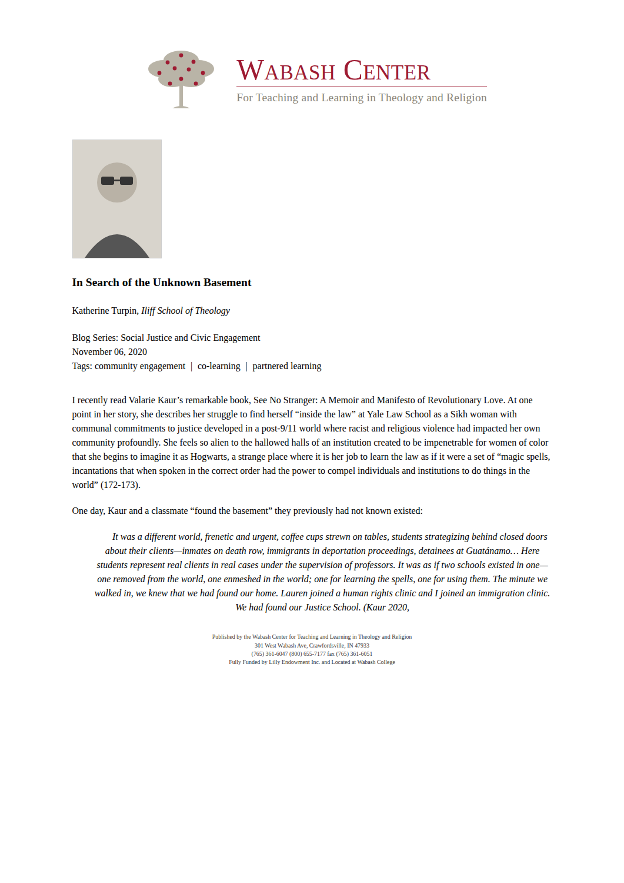Wabash Center
For Teaching and Learning in Theology and Religion
In Search of the Unknown Basement
Katherine Turpin, Iliff School of Theology
Blog Series: Social Justice and Civic Engagement
November 06, 2020
Tags: community engagement|co-learning|partnered learning
I recently read Valarie Kaur’s remarkable book, See No Stranger: A Memoir and Manifesto of Revolutionary Love. At one point in her story, she describes her struggle to find herself “inside the law” at Yale Law School as a Sikh woman with communal commitments to justice developed in a post-9/11 world where racist and religious violence had impacted her own community profoundly. She feels so alien to the hallowed halls of an institution created to be impenetrable for women of color that she begins to imagine it as Hogwarts, a strange place where it is her job to learn the law as if it were a set of “magic spells, incantations that when spoken in the correct order had the power to compel individuals and institutions to do things in the world” (172-173).
One day, Kaur and a classmate “found the basement” they previously had not known existed:
It was a different world, frenetic and urgent, coffee cups strewn on tables, students strategizing behind closed doors about their clients—inmates on death row, immigrants in deportation proceedings, detainees at Guatánamo… Here students represent real clients in real cases under the supervision of professors. It was as if two schools existed in one—one removed from the world, one enmeshed in the world; one for learning the spells, one for using them. The minute we walked in, we knew that we had found our home. Lauren joined a human rights clinic and I joined an immigration clinic. We had found our Justice School. (Kaur 2020,
Published by the Wabash Center for Teaching and Learning in Theology and Religion
301 West Wabash Ave, Crawfordsville, IN 47933
(765) 361-6047 (800) 655-7177 fax (765) 361-6051
Fully Funded by Lilly Endowment Inc. and Located at Wabash College